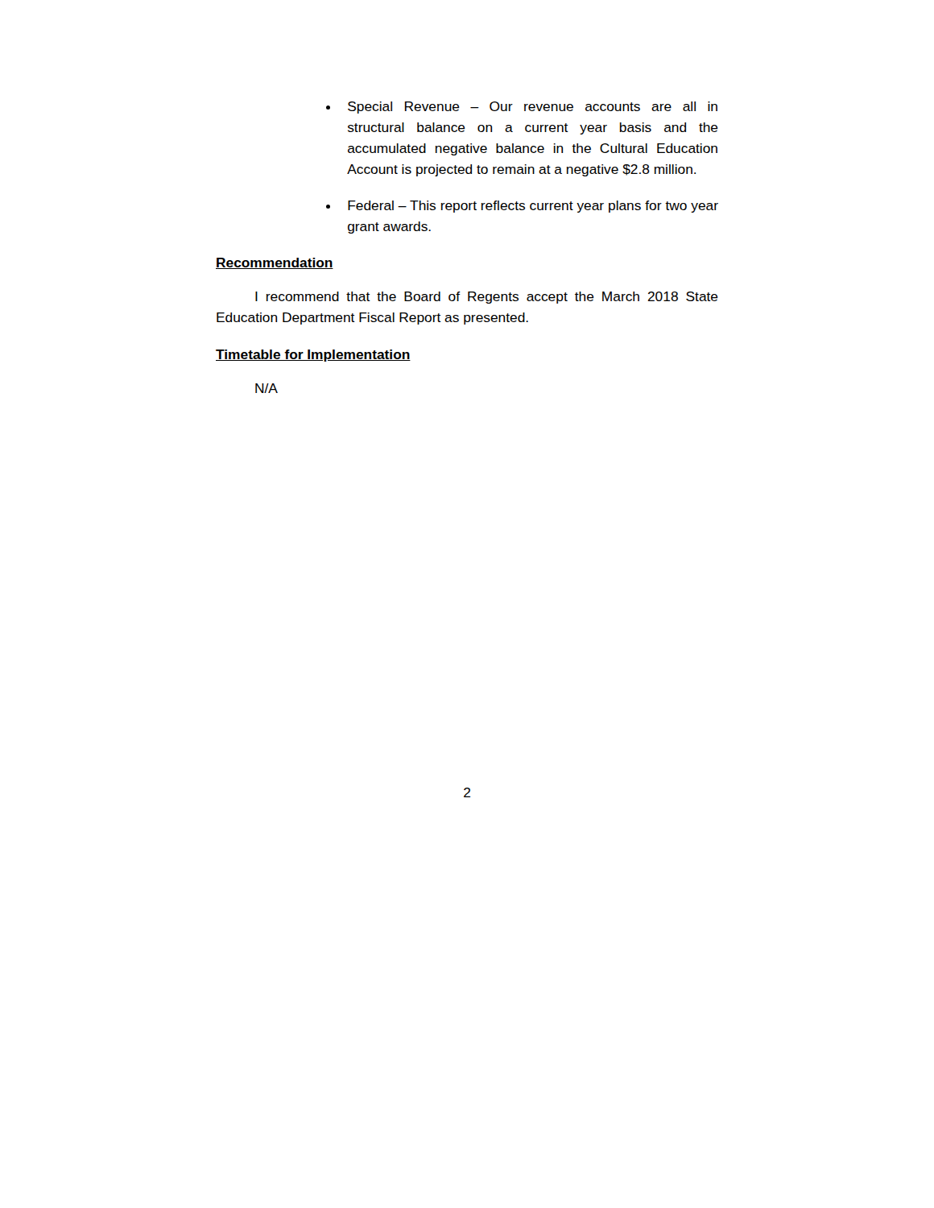Special Revenue – Our revenue accounts are all in structural balance on a current year basis and the accumulated negative balance in the Cultural Education Account is projected to remain at a negative $2.8 million.
Federal – This report reflects current year plans for two year grant awards.
Recommendation
I recommend that the Board of Regents accept the March 2018 State Education Department Fiscal Report as presented.
Timetable for Implementation
N/A
2